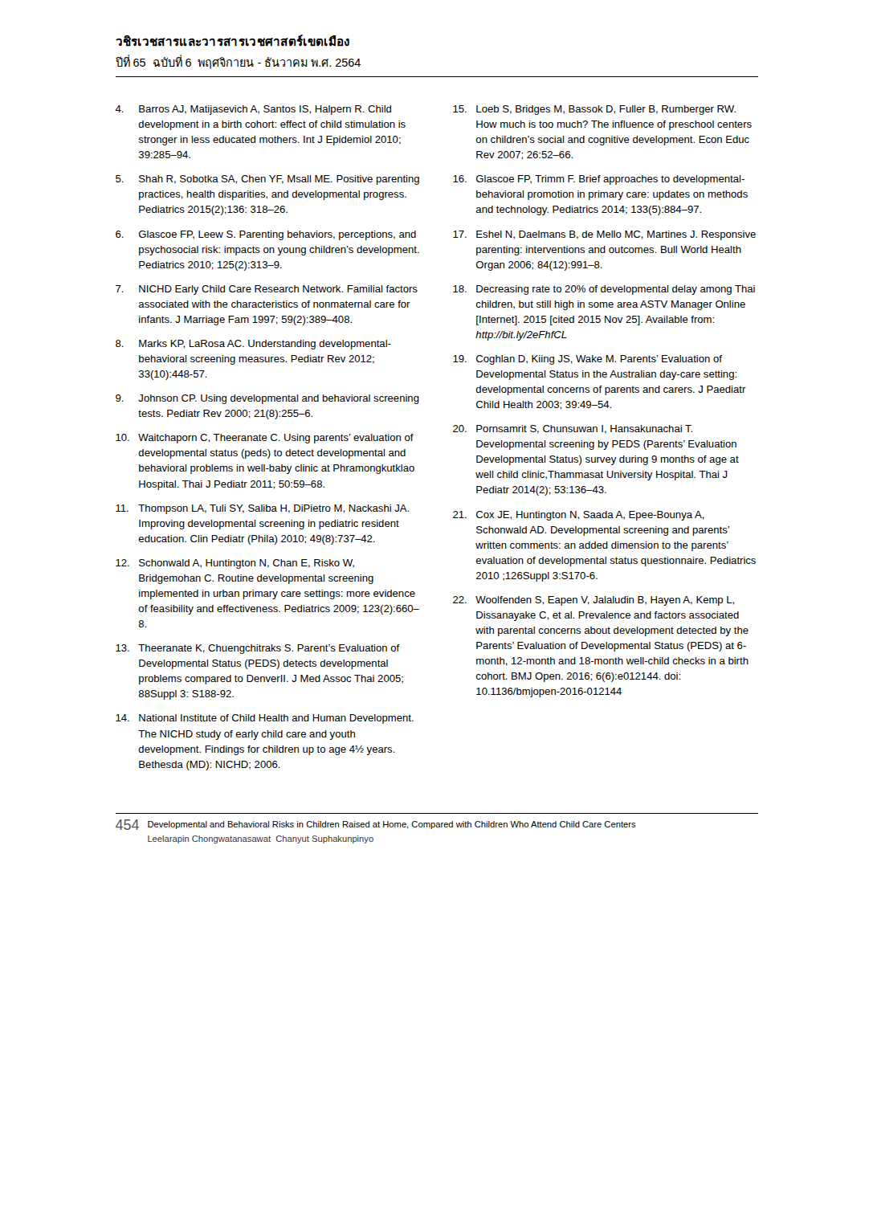วชิรเวชสารและวารสารเวชศาสตร์เขตเมือง
ปีที่ 65 ฉบับที่ 6 พฤศจิกายน - ธันวาคม พ.ศ. 2564
4. Barros AJ, Matijasevich A, Santos IS, Halpern R. Child development in a birth cohort: effect of child stimulation is stronger in less educated mothers. Int J Epidemiol 2010; 39:285–94.
5. Shah R, Sobotka SA, Chen YF, Msall ME. Positive parenting practices, health disparities, and developmental progress. Pediatrics 2015(2);136: 318–26.
6. Glascoe FP, Leew S. Parenting behaviors, perceptions, and psychosocial risk: impacts on young children’s development. Pediatrics 2010; 125(2):313–9.
7. NICHD Early Child Care Research Network. Familial factors associated with the characteristics of nonmaternal care for infants. J Marriage Fam 1997; 59(2):389–408.
8. Marks KP, LaRosa AC. Understanding developmental-behavioral screening measures. Pediatr Rev 2012; 33(10):448-57.
9. Johnson CP. Using developmental and behavioral screening tests. Pediatr Rev 2000; 21(8):255–6.
10. Waitchaporn C, Theeranate C. Using parents’ evaluation of developmental status (peds) to detect developmental and behavioral problems in well-baby clinic at Phramongkutklao Hospital. Thai J Pediatr 2011; 50:59–68.
11. Thompson LA, Tuli SY, Saliba H, DiPietro M, Nackashi JA. Improving developmental screening in pediatric resident education. Clin Pediatr (Phila) 2010; 49(8):737–42.
12. Schonwald A, Huntington N, Chan E, Risko W, Bridgemohan C. Routine developmental screening implemented in urban primary care settings: more evidence of feasibility and effectiveness. Pediatrics 2009; 123(2):660–8.
13. Theeranate K, Chuengchitraks S. Parent’s Evaluation of Developmental Status (PEDS) detects developmental problems compared to DenverII. J Med Assoc Thai 2005; 88Suppl 3: S188-92.
14. National Institute of Child Health and Human Development. The NICHD study of early child care and youth development. Findings for children up to age 4½ years. Bethesda (MD): NICHD; 2006.
15. Loeb S, Bridges M, Bassok D, Fuller B, Rumberger RW. How much is too much? The influence of preschool centers on children’s social and cognitive development. Econ Educ Rev 2007; 26:52–66.
16. Glascoe FP, Trimm F. Brief approaches to developmental-behavioral promotion in primary care: updates on methods and technology. Pediatrics 2014; 133(5):884–97.
17. Eshel N, Daelmans B, de Mello MC, Martines J. Responsive parenting: interventions and outcomes. Bull World Health Organ 2006; 84(12):991–8.
18. Decreasing rate to 20% of developmental delay among Thai children, but still high in some area ASTV Manager Online [Internet]. 2015 [cited 2015 Nov 25]. Available from: http://bit.ly/2eFhfCL
19. Coghlan D, Kiing JS, Wake M. Parents’ Evaluation of Developmental Status in the Australian day-care setting: developmental concerns of parents and carers. J Paediatr Child Health 2003; 39:49–54.
20. Pornsamrit S, Chunsuwan I, Hansakunachai T. Developmental screening by PEDS (Parents’ Evaluation Developmental Status) survey during 9 months of age at well child clinic,Thammasat University Hospital. Thai J Pediatr 2014(2); 53:136–43.
21. Cox JE, Huntington N, Saada A, Epee-Bounya A, Schonwald AD. Developmental screening and parents’ written comments: an added dimension to the parents’ evaluation of developmental status questionnaire. Pediatrics 2010 ;126Suppl 3:S170-6.
22. Woolfenden S, Eapen V, Jalaludin B, Hayen A, Kemp L, Dissanayake C, et al. Prevalence and factors associated with parental concerns about development detected by the Parents’ Evaluation of Developmental Status (PEDS) at 6-month, 12-month and 18-month well-child checks in a birth cohort. BMJ Open. 2016; 6(6):e012144. doi: 10.1136/bmjopen-2016-012144
454
Developmental and Behavioral Risks in Children Raised at Home, Compared with Children Who Attend Child Care Centers Leelarapin Chongwatanasawat Chanyut Suphakunpinyo